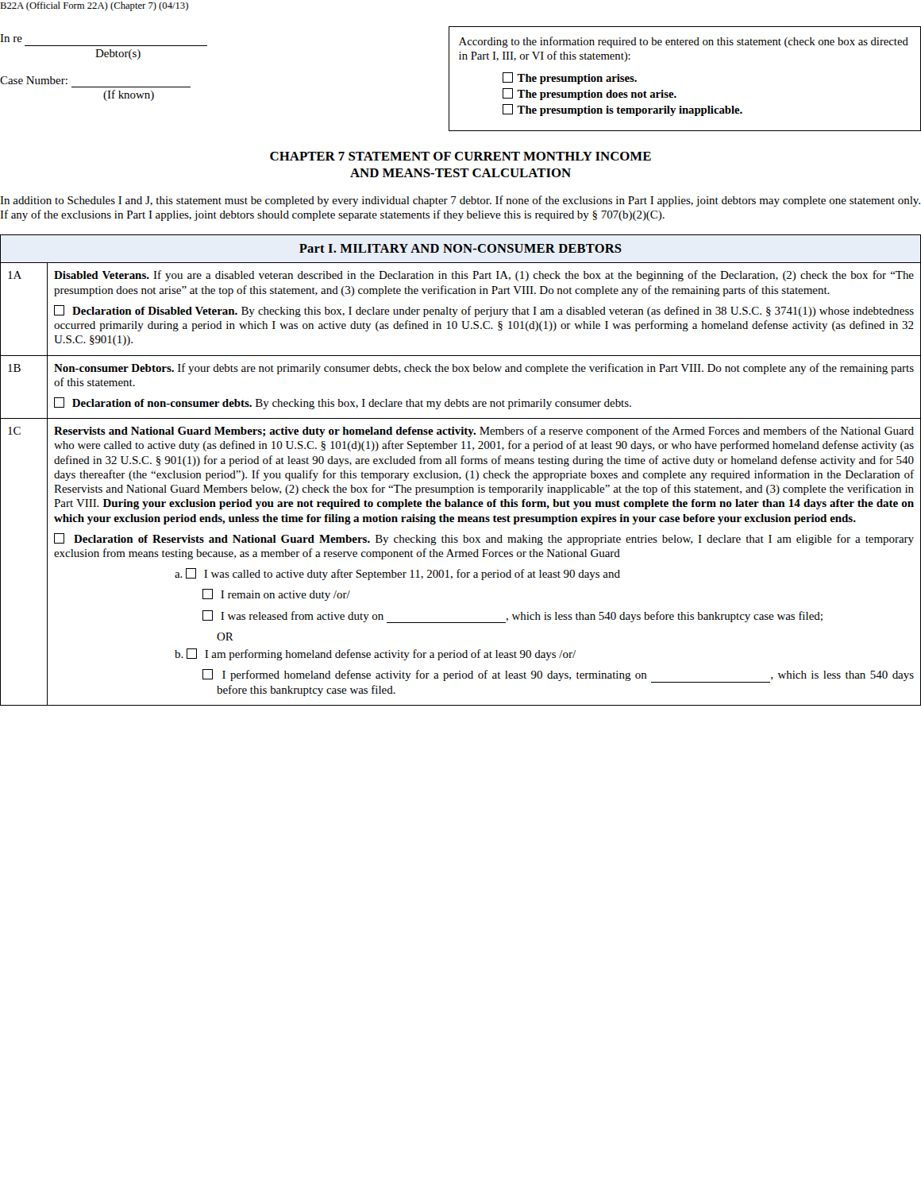B22A (Official Form 22A) (Chapter 7) (04/13)
In re
Debtor(s)
Case Number:
(If known)
According to the information required to be entered on this statement (check one box as directed in Part I, III, or VI of this statement):
The presumption arises.
The presumption does not arise.
The presumption is temporarily inapplicable.
CHAPTER 7 STATEMENT OF CURRENT MONTHLY INCOME AND MEANS-TEST CALCULATION
In addition to Schedules I and J, this statement must be completed by every individual chapter 7 debtor. If none of the exclusions in Part I applies, joint debtors may complete one statement only. If any of the exclusions in Part I applies, joint debtors should complete separate statements if they believe this is required by § 707(b)(2)(C).
| Part I. MILITARY AND NON-CONSUMER DEBTORS |
| 1A | Disabled Veterans. If you are a disabled veteran described in the Declaration in this Part IA, (1) check the box at the beginning of the Declaration, (2) check the box for “The presumption does not arise” at the top of this statement, and (3) complete the verification in Part VIII. Do not complete any of the remaining parts of this statement. Declaration of Disabled Veteran. By checking this box, I declare under penalty of perjury that I am a disabled veteran (as defined in 38 U.S.C. § 3741(1)) whose indebtedness occurred primarily during a period in which I was on active duty (as defined in 10 U.S.C. § 101(d)(1)) or while I was performing a homeland defense activity (as defined in 32 U.S.C. §901(1)). |
| 1B | Non-consumer Debtors. If your debts are not primarily consumer debts, check the box below and complete the verification in Part VIII. Do not complete any of the remaining parts of this statement. Declaration of non-consumer debts. By checking this box, I declare that my debts are not primarily consumer debts. |
| 1C | Reservists and National Guard Members; active duty or homeland defense activity. Members of a reserve component of the Armed Forces and members of the National Guard who were called to active duty (as defined in 10 U.S.C. § 101(d)(1)) after September 11, 2001, for a period of at least 90 days, or who have performed homeland defense activity (as defined in 32 U.S.C. § 901(1)) for a period of at least 90 days, are excluded from all forms of means testing during the time of active duty or homeland defense activity and for 540 days thereafter (the “exclusion period”). If you qualify for this temporary exclusion, (1) check the appropriate boxes and complete any required information in the Declaration of Reservists and National Guard Members below, (2) check the box for “The presumption is temporarily inapplicable” at the top of this statement, and (3) complete the verification in Part VIII. During your exclusion period you are not required to complete the balance of this form, but you must complete the form no later than 14 days after the date on which your exclusion period ends, unless the time for filing a motion raising the means test presumption expires in your case before your exclusion period ends. Declaration of Reservists and National Guard Members. By checking this box and making the appropriate entries below, I declare that I am eligible for a temporary exclusion from means testing because, as a member of a reserve component of the Armed Forces or the National Guard a. I was called to active duty after September 11, 2001, for a period of at least 90 days and I remain on active duty /or/ I was released from active duty on , which is less than 540 days before this bankruptcy case was filed; OR b. I am performing homeland defense activity for a period of at least 90 days /or/ I performed homeland defense activity for a period of at least 90 days, terminating on , which is less than 540 days before this bankruptcy case was filed. |